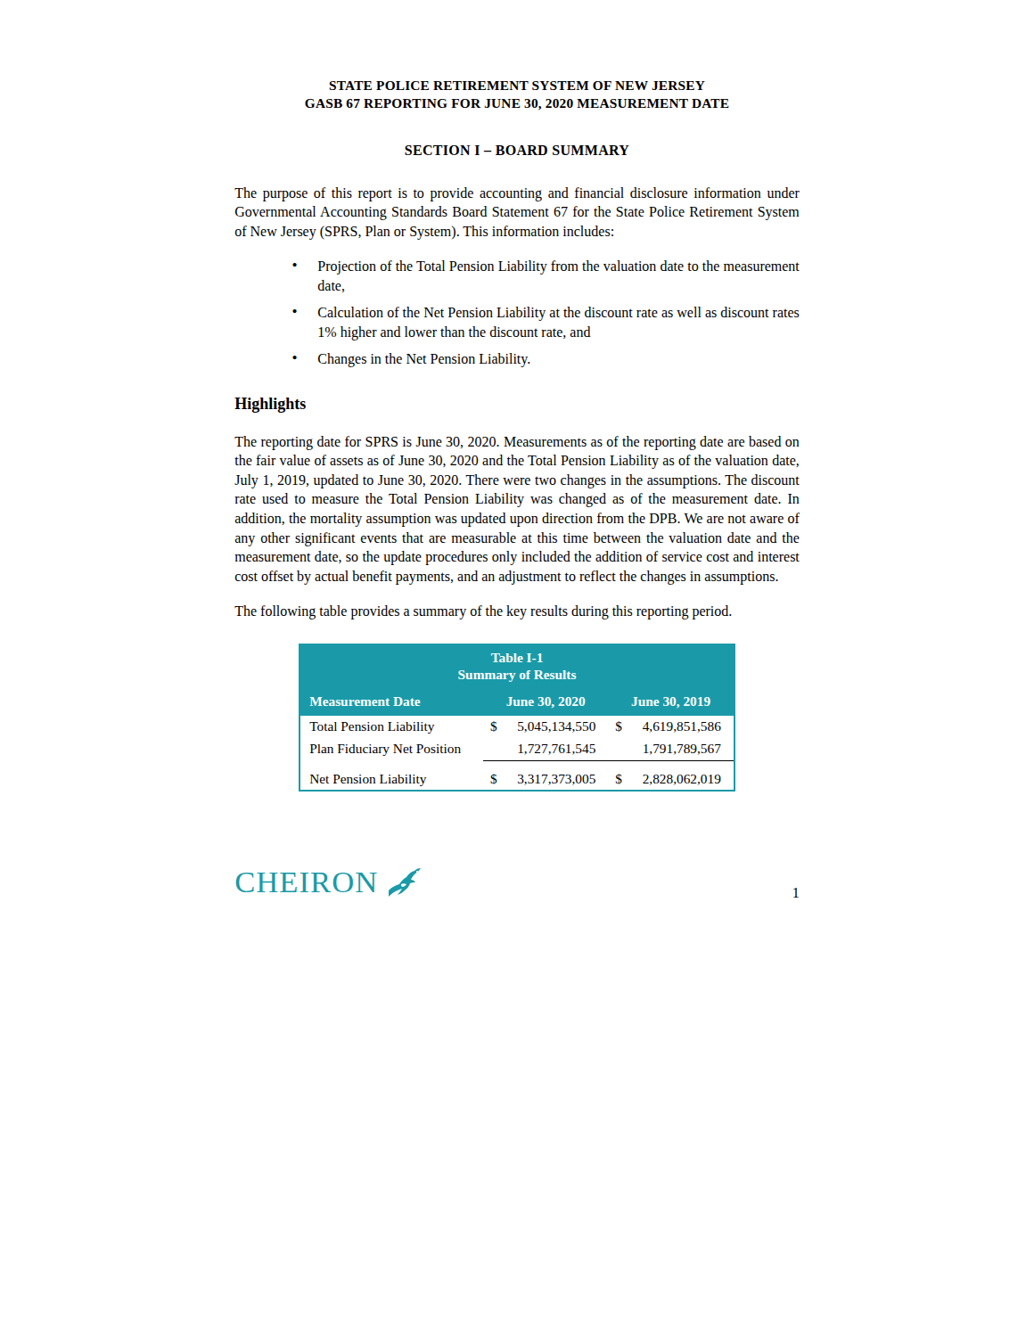STATE POLICE RETIREMENT SYSTEM OF NEW JERSEY
GASB 67 REPORTING FOR JUNE 30, 2020 MEASUREMENT DATE
SECTION I – BOARD SUMMARY
The purpose of this report is to provide accounting and financial disclosure information under Governmental Accounting Standards Board Statement 67 for the State Police Retirement System of New Jersey (SPRS, Plan or System). This information includes:
Projection of the Total Pension Liability from the valuation date to the measurement date,
Calculation of the Net Pension Liability at the discount rate as well as discount rates 1% higher and lower than the discount rate, and
Changes in the Net Pension Liability.
Highlights
The reporting date for SPRS is June 30, 2020. Measurements as of the reporting date are based on the fair value of assets as of June 30, 2020 and the Total Pension Liability as of the valuation date, July 1, 2019, updated to June 30, 2020. There were two changes in the assumptions. The discount rate used to measure the Total Pension Liability was changed as of the measurement date. In addition, the mortality assumption was updated upon direction from the DPB. We are not aware of any other significant events that are measurable at this time between the valuation date and the measurement date, so the update procedures only included the addition of service cost and interest cost offset by actual benefit payments, and an adjustment to reflect the changes in assumptions.
The following table provides a summary of the key results during this reporting period.
Table I-1 Summary of Results
| Measurement Date | June 30, 2020 | June 30, 2019 |
| --- | --- | --- |
| Total Pension Liability | $ | 5,045,134,550 | $ | 4,619,851,586 |
| Plan Fiduciary Net Position | | 1,727,761,545 | | 1,791,789,567 |
| Net Pension Liability | $ | 3,317,373,005 | $ | 2,828,062,019 |
CHEIRON
1